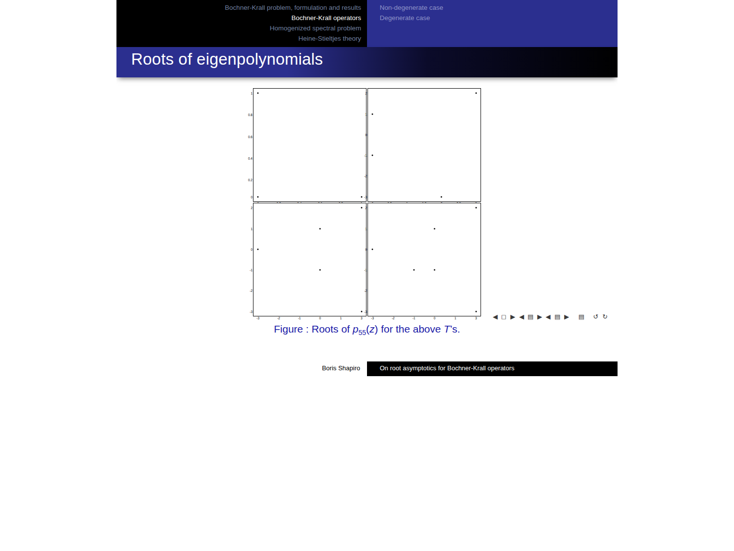Bochner-Krall problem, formulation and results
Bochner-Krall operators
Homogenized spectral problem
Heine-Stieltjes theory
Non-degenerate case
Degenerate case
Roots of eigenpolynomials
1 0.8 0.6 0.4 0.2 0 0 0.2 0.4 0.6 0.8 1
2 1 0 -1 -2 -3 0 0.5 1 1.5 2 2.5 3
2 1 0 -1 -2 -3 -3 -2 -1 0 1 3
2 1 0 -1 -2 -3 -3 -2 -1 0 1 3
Figure : Roots of p 55(z) for the above T’s.
◀ ◻ ▶ ◀ ▤ ▶ ◀ ▤ ▶ ▤ ↺ ↻
Boris Shapiro
On root asymptotics for Bochner-Krall operators